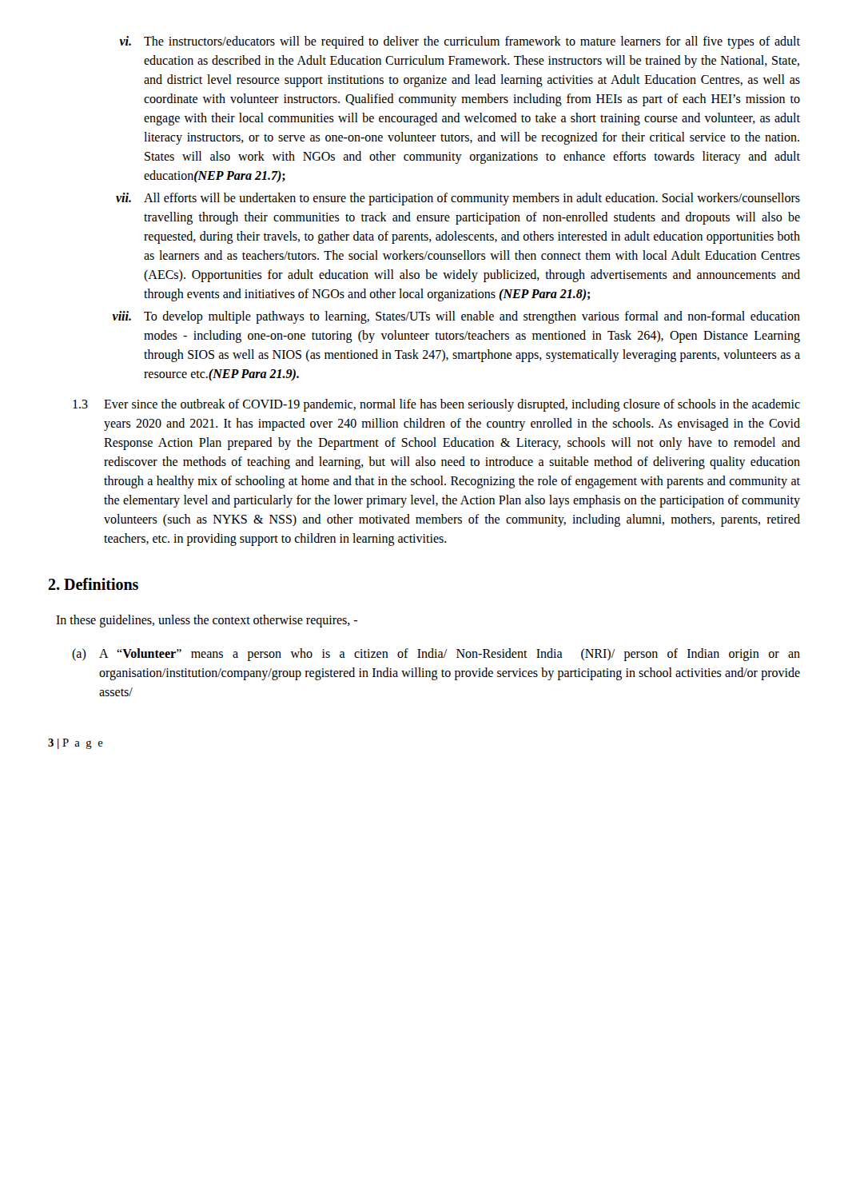vi. The instructors/educators will be required to deliver the curriculum framework to mature learners for all five types of adult education as described in the Adult Education Curriculum Framework. These instructors will be trained by the National, State, and district level resource support institutions to organize and lead learning activities at Adult Education Centres, as well as coordinate with volunteer instructors. Qualified community members including from HEIs as part of each HEI’s mission to engage with their local communities will be encouraged and welcomed to take a short training course and volunteer, as adult literacy instructors, or to serve as one-on-one volunteer tutors, and will be recognized for their critical service to the nation. States will also work with NGOs and other community organizations to enhance efforts towards literacy and adult education(NEP Para 21.7);
vii. All efforts will be undertaken to ensure the participation of community members in adult education. Social workers/counsellors travelling through their communities to track and ensure participation of non-enrolled students and dropouts will also be requested, during their travels, to gather data of parents, adolescents, and others interested in adult education opportunities both as learners and as teachers/tutors. The social workers/counsellors will then connect them with local Adult Education Centres (AECs). Opportunities for adult education will also be widely publicized, through advertisements and announcements and through events and initiatives of NGOs and other local organizations (NEP Para 21.8);
viii. To develop multiple pathways to learning, States/UTs will enable and strengthen various formal and non-formal education modes - including one-on-one tutoring (by volunteer tutors/teachers as mentioned in Task 264), Open Distance Learning through SIOS as well as NIOS (as mentioned in Task 247), smartphone apps, systematically leveraging parents, volunteers as a resource etc.(NEP Para 21.9).
1.3 Ever since the outbreak of COVID-19 pandemic, normal life has been seriously disrupted, including closure of schools in the academic years 2020 and 2021. It has impacted over 240 million children of the country enrolled in the schools. As envisaged in the Covid Response Action Plan prepared by the Department of School Education & Literacy, schools will not only have to remodel and rediscover the methods of teaching and learning, but will also need to introduce a suitable method of delivering quality education through a healthy mix of schooling at home and that in the school. Recognizing the role of engagement with parents and community at the elementary level and particularly for the lower primary level, the Action Plan also lays emphasis on the participation of community volunteers (such as NYKS & NSS) and other motivated members of the community, including alumni, mothers, parents, retired teachers, etc. in providing support to children in learning activities.
2. Definitions
In these guidelines, unless the context otherwise requires, -
(a) A “Volunteer” means a person who is a citizen of India/ Non-Resident India (NRI)/ person of Indian origin or an organisation/institution/company/group registered in India willing to provide services by participating in school activities and/or provide assets/
3 | P a g e